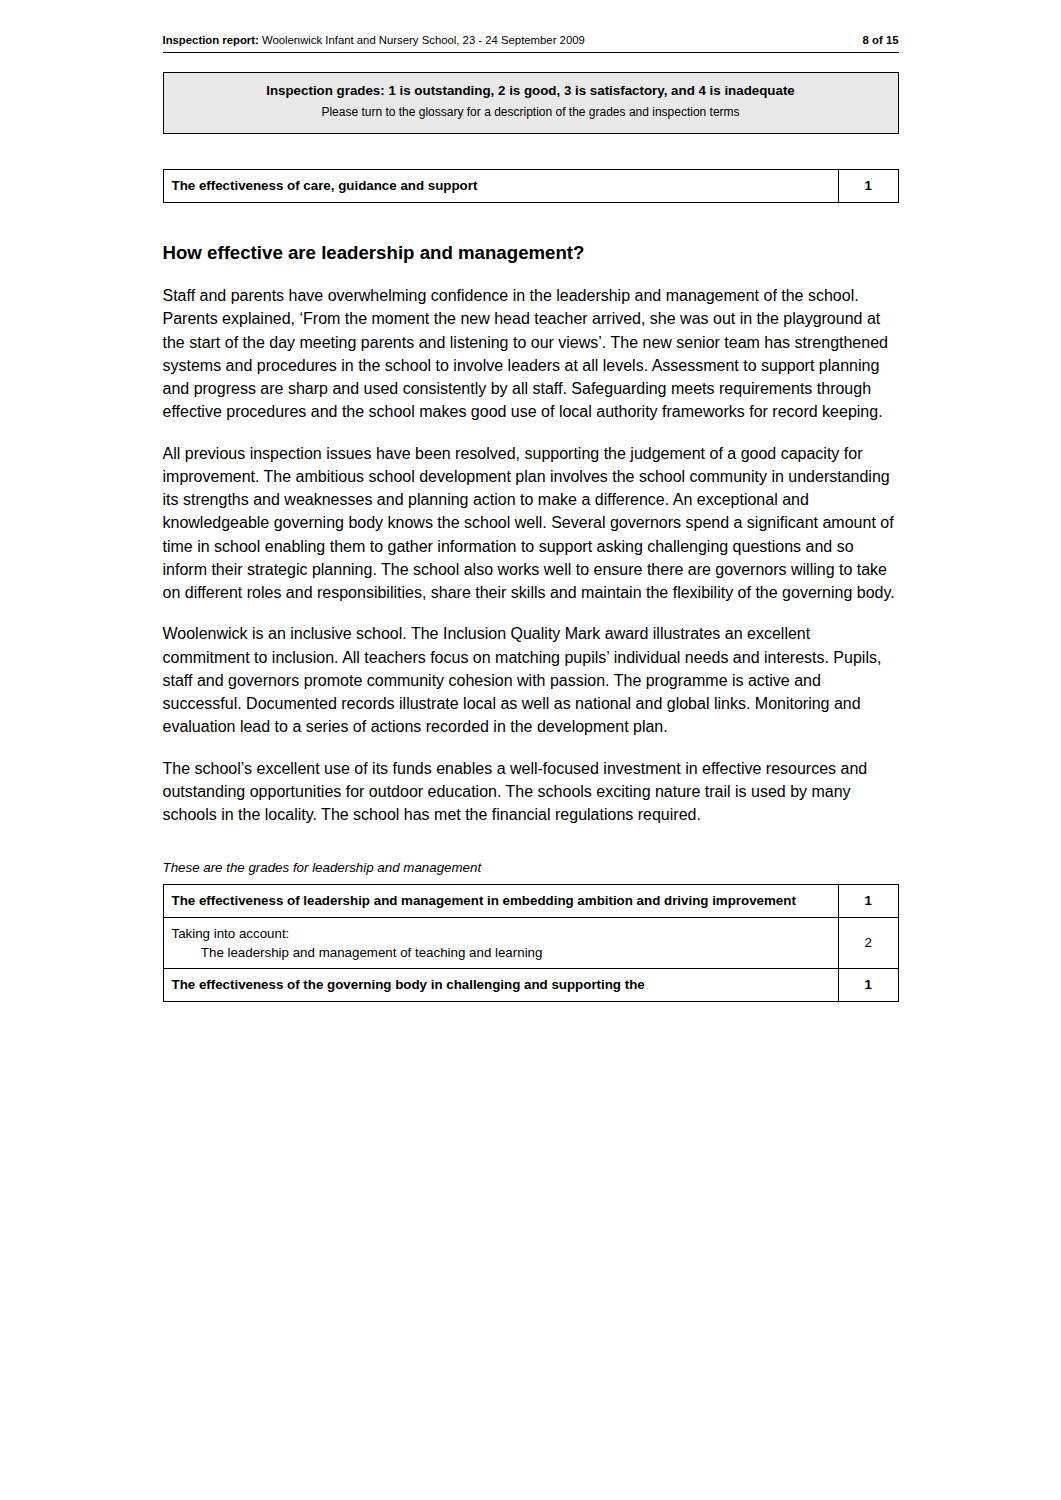Inspection report: Woolenwick Infant and Nursery School, 23 - 24 September 2009
8 of 15
Inspection grades: 1 is outstanding, 2 is good, 3 is satisfactory, and 4 is inadequate
Please turn to the glossary for a description of the grades and inspection terms
| The effectiveness of care, guidance and support | 1 |
How effective are leadership and management?
Staff and parents have overwhelming confidence in the leadership and management of the school. Parents explained, ‘From the moment the new head teacher arrived, she was out in the playground at the start of the day meeting parents and listening to our views’. The new senior team has strengthened systems and procedures in the school to involve leaders at all levels. Assessment to support planning and progress are sharp and used consistently by all staff. Safeguarding meets requirements through effective procedures and the school makes good use of local authority frameworks for record keeping.
All previous inspection issues have been resolved, supporting the judgement of a good capacity for improvement. The ambitious school development plan involves the school community in understanding its strengths and weaknesses and planning action to make a difference. An exceptional and knowledgeable governing body knows the school well. Several governors spend a significant amount of time in school enabling them to gather information to support asking challenging questions and so inform their strategic planning. The school also works well to ensure there are governors willing to take on different roles and responsibilities, share their skills and maintain the flexibility of the governing body.
Woolenwick is an inclusive school. The Inclusion Quality Mark award illustrates an excellent commitment to inclusion. All teachers focus on matching pupils’ individual needs and interests. Pupils, staff and governors promote community cohesion with passion. The programme is active and successful. Documented records illustrate local as well as national and global links. Monitoring and evaluation lead to a series of actions recorded in the development plan.
The school’s excellent use of its funds enables a well-focused investment in effective resources and outstanding opportunities for outdoor education. The schools exciting nature trail is used by many schools in the locality. The school has met the financial regulations required.
These are the grades for leadership and management
| The effectiveness of leadership and management in embedding ambition and driving improvement | 1 |
| Taking into account: The leadership and management of teaching and learning | 2 |
| The effectiveness of the governing body in challenging and supporting the | 1 |